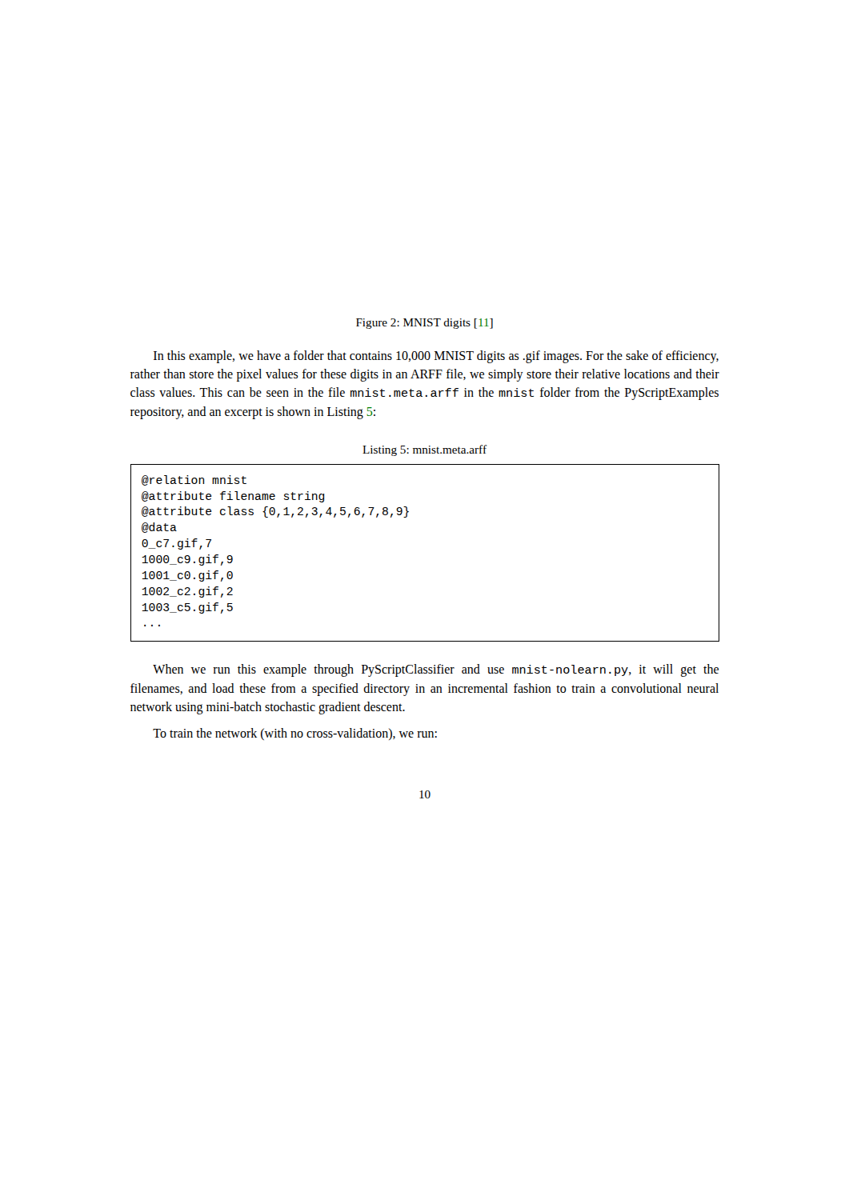Figure 2: MNIST digits [11]
In this example, we have a folder that contains 10,000 MNIST digits as .gif images. For the sake of efficiency, rather than store the pixel values for these digits in an ARFF file, we simply store their relative locations and their class values. This can be seen in the file mnist.meta.arff in the mnist folder from the PyScriptExamples repository, and an excerpt is shown in Listing 5:
Listing 5: mnist.meta.arff
@relation mnist
@attribute filename string
@attribute class {0,1,2,3,4,5,6,7,8,9}
@data
0_c7.gif,7
1000_c9.gif,9
1001_c0.gif,0
1002_c2.gif,2
1003_c5.gif,5
...
When we run this example through PyScriptClassifier and use mnist-nolearn.py, it will get the filenames, and load these from a specified directory in an incremental fashion to train a convolutional neural network using mini-batch stochastic gradient descent.
To train the network (with no cross-validation), we run:
10